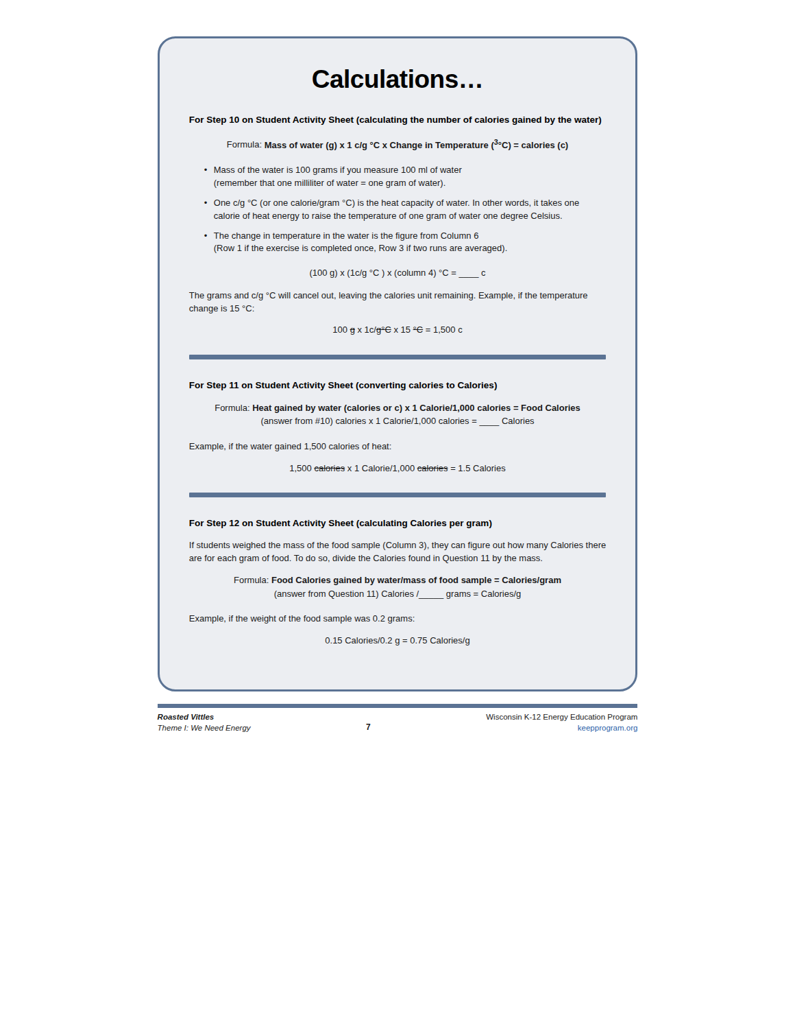Calculations…
For Step 10 on Student Activity Sheet (calculating the number of calories gained by the water)
Formula: Mass of water (g) x 1 c/g °C x Change in Temperature (3°C) = calories (c)
Mass of the water is 100 grams if you measure 100 ml of water
(remember that one milliliter of water = one gram of water).
One c/g °C (or one calorie/gram °C) is the heat capacity of water. In other words, it takes one calorie of heat energy to raise the temperature of one gram of water one degree Celsius.
The change in temperature in the water is the figure from Column 6
(Row 1 if the exercise is completed once, Row 3 if two runs are averaged).
(100 g) x (1c/g °C ) x (column 4) °C = ____ c
The grams and c/g °C will cancel out, leaving the calories unit remaining. Example, if the temperature change is 15 °C:
100 g x 1c/g°C x 15 °C = 1,500 c
For Step 11 on Student Activity Sheet (converting calories to Calories)
Formula: Heat gained by water (calories or c) x 1 Calorie/1,000 calories = Food Calories
(answer from #10) calories x 1 Calorie/1,000 calories = ____ Calories
Example, if the water gained 1,500 calories of heat:
1,500 calories x 1 Calorie/1,000 calories = 1.5 Calories
For Step 12 on Student Activity Sheet (calculating Calories per gram)
If students weighed the mass of the food sample (Column 3), they can figure out how many Calories there are for each gram of food. To do so, divide the Calories found in Question 11 by the mass.
Formula: Food Calories gained by water/mass of food sample = Calories/gram
(answer from Question 11) Calories /_____ grams = Calories/g
Example, if the weight of the food sample was 0.2 grams:
0.15 Calories/0.2 g = 0.75 Calories/g
Roasted Vittles
Theme I: We Need Energy
7
Wisconsin K-12 Energy Education Program
keepprogram.org